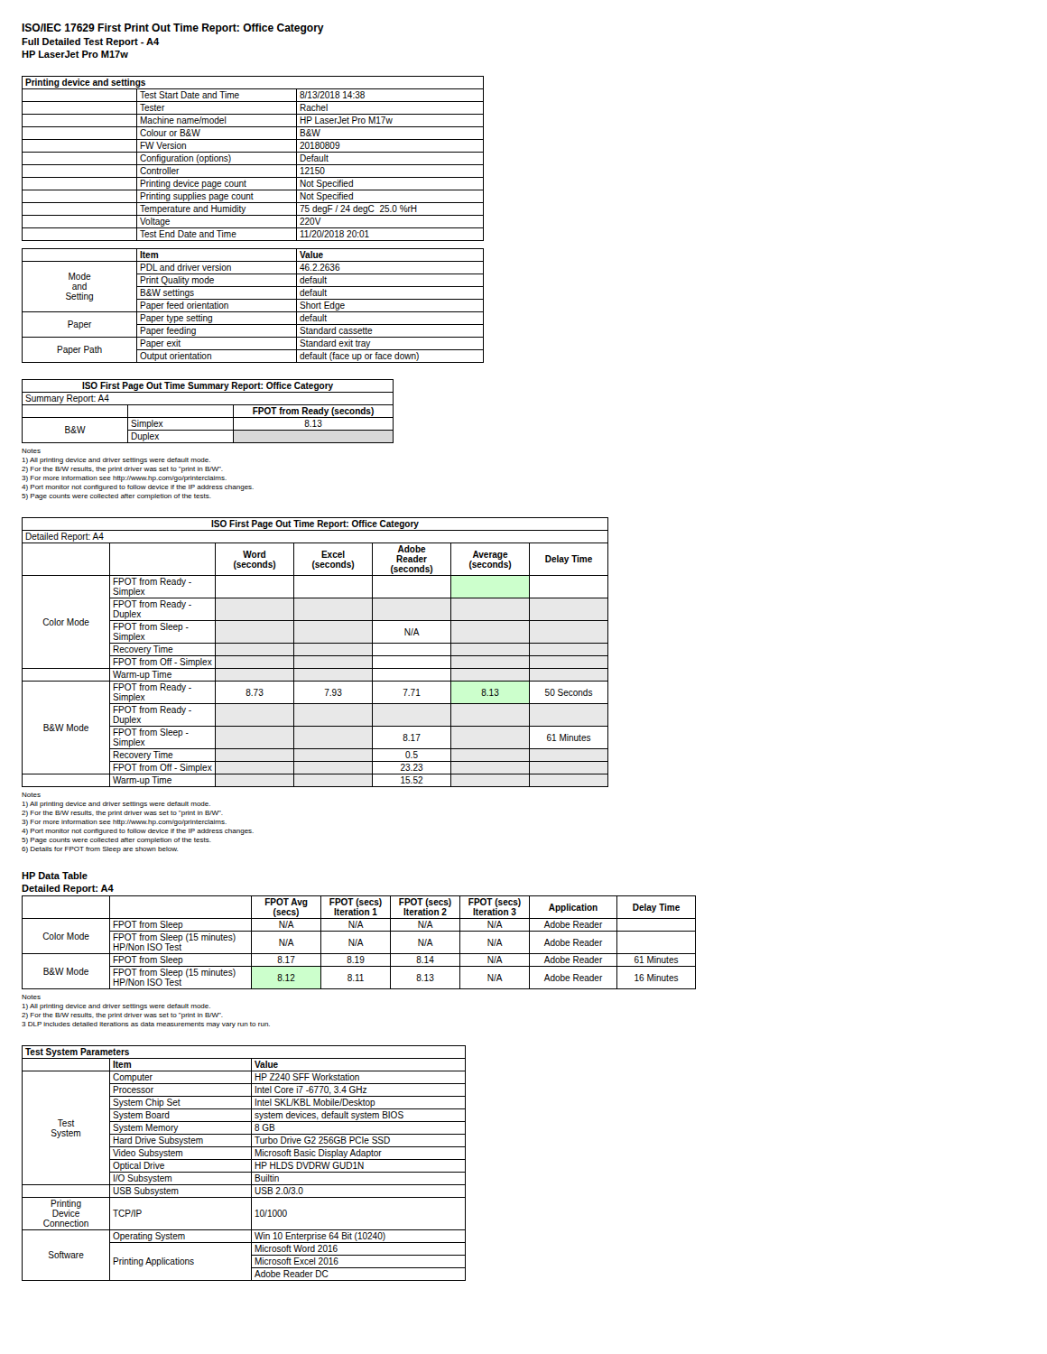ISO/IEC 17629 First Print Out Time Report: Office Category
Full Detailed Test Report - A4
HP LaserJet Pro M17w
| Printing device and settings |
| | Test Start Date and Time | 8/13/2018 14:38 |
| | Tester | Rachel |
| | Machine name/model | HP LaserJet Pro M17w |
| | Colour or B&W | B&W |
| | FW Version | 20180809 |
| | Configuration (options) | Default |
| | Controller | 12150 |
| | Printing device page count | Not Specified |
| | Printing supplies page count | Not Specified |
| | Temperature and Humidity | 75 degF / 24 degC 25.0 %rH |
| | Voltage | 220V |
| | Test End Date and Time | 11/20/2018 20:01 |
| | Item | Value |
| Mode and Setting | PDL and driver version | 46.2.2636 |
| Print Quality mode | default |
| B&W settings | default |
| Paper feed orientation | Short Edge |
| Paper | Paper type setting | default |
| Paper feeding | Standard cassette |
| Paper Path | Paper exit | Standard exit tray |
| Output orientation | default (face up or face down) |
| ISO First Page Out Time Summary Report: Office Category |
| Summary Report: A4 |
| | | FPOT from Ready (seconds) |
| B&W | Simplex | 8.13 |
| Duplex | |
Notes
1) All printing device and driver settings were default mode.
2) For the B/W results, the print driver was set to "print in B/W".
3) For more information see http://www.hp.com/go/printerclaims.
4) Port monitor not configured to follow device if the IP address changes.
5) Page counts were collected after completion of the tests.
| ISO First Page Out Time Report: Office Category |
| Detailed Report: A4 |
| | | Word (seconds) | Excel (seconds) | Adobe Reader (seconds) | Average (seconds) | Delay Time |
| Color Mode | FPOT from Ready - Simplex | | | | | |
| FPOT from Ready - Duplex | | | | | |
| FPOT from Sleep - Simplex | | | N/A | | |
| Recovery Time | | | | | |
| FPOT from Off - Simplex | | | | | |
| | Warm-up Time | | | | | |
| B&W Mode | FPOT from Ready - Simplex | 8.73 | 7.93 | 7.71 | 8.13 | 50 Seconds |
| FPOT from Ready - Duplex | | | | | |
| FPOT from Sleep - Simplex | | | 8.17 | | 61 Minutes |
| Recovery Time | | | 0.5 | | |
| FPOT from Off - Simplex | | | 23.23 | | |
| | Warm-up Time | | | 15.52 | | |
Notes
1) All printing device and driver settings were default mode.
2) For the B/W results, the print driver was set to "print in B/W".
3) For more information see http://www.hp.com/go/printerclaims.
4) Port monitor not configured to follow device if the IP address changes.
5) Page counts were collected after completion of the tests.
6) Details for FPOT from Sleep are shown below.
HP Data Table
Detailed Report: A4
| | | FPOT Avg (secs) | FPOT (secs) Iteration 1 | FPOT (secs) Iteration 2 | FPOT (secs) Iteration 3 | Application | Delay Time |
| Color Mode | FPOT from Sleep | N/A | N/A | N/A | N/A | Adobe Reader | |
| FPOT from Sleep (15 minutes) HP/Non ISO Test | N/A | N/A | N/A | N/A | Adobe Reader | |
| B&W Mode | FPOT from Sleep | 8.17 | 8.19 | 8.14 | N/A | Adobe Reader | 61 Minutes |
| FPOT from Sleep (15 minutes) HP/Non ISO Test | 8.12 | 8.11 | 8.13 | N/A | Adobe Reader | 16 Minutes |
Notes
1) All printing device and driver settings were default mode.
2) For the B/W results, the print driver was set to "print in B/W".
3 DLP includes detailed iterations as data measurements may vary run to run.
| Test System Parameters |
| | Item | Value |
| Test System | Computer | HP Z240 SFF Workstation |
| Processor | Intel Core i7 -6770, 3.4 GHz |
| System Chip Set | Intel SKL/KBL Mobile/Desktop |
| System Board | system devices, default system BIOS |
| System Memory | 8 GB |
| Hard Drive Subsystem | Turbo Drive G2 256GB PCIe SSD |
| Video Subsystem | Microsoft Basic Display Adaptor |
| Optical Drive | HP HLDS DVDRW GUD1N |
| I/O Subsystem | Builtin |
| | USB Subsystem | USB 2.0/3.0 |
| Printing Device Connection | TCP/IP | 10/1000 |
| Software | Operating System | Win 10 Enterprise 64 Bit (10240) |
| Printing Applications | Microsoft Word 2016 |
| Microsoft Excel 2016 |
| Adobe Reader DC |